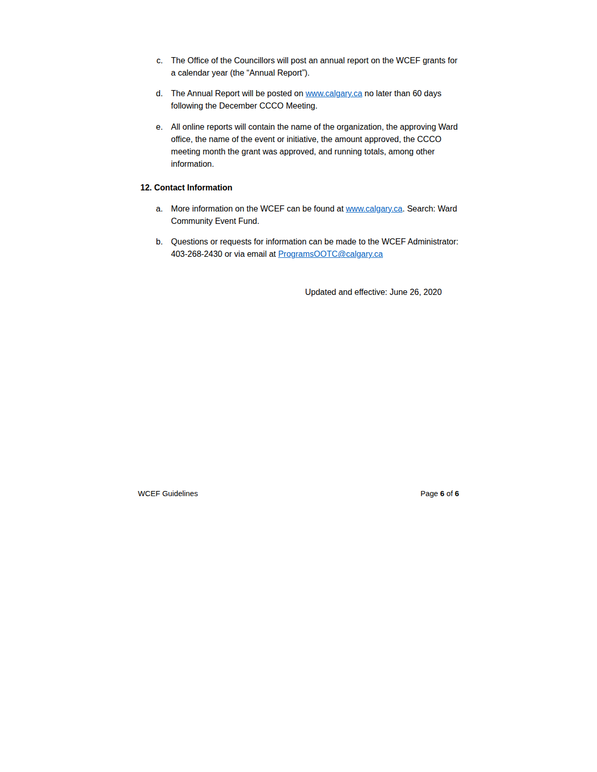The Office of the Councillors will post an annual report on the WCEF grants for a calendar year (the “Annual Report”).
The Annual Report will be posted on www.calgary.ca no later than 60 days following the December CCCO Meeting.
All online reports will contain the name of the organization, the approving Ward office, the name of the event or initiative, the amount approved, the CCCO meeting month the grant was approved, and running totals, among other information.
12. Contact Information
More information on the WCEF can be found at www.calgary.ca. Search: Ward Community Event Fund.
Questions or requests for information can be made to the WCEF Administrator: 403-268-2430 or via email at ProgramsOOTC@calgary.ca
Updated and effective: June 26, 2020
WCEF Guidelines
Page 6 of 6